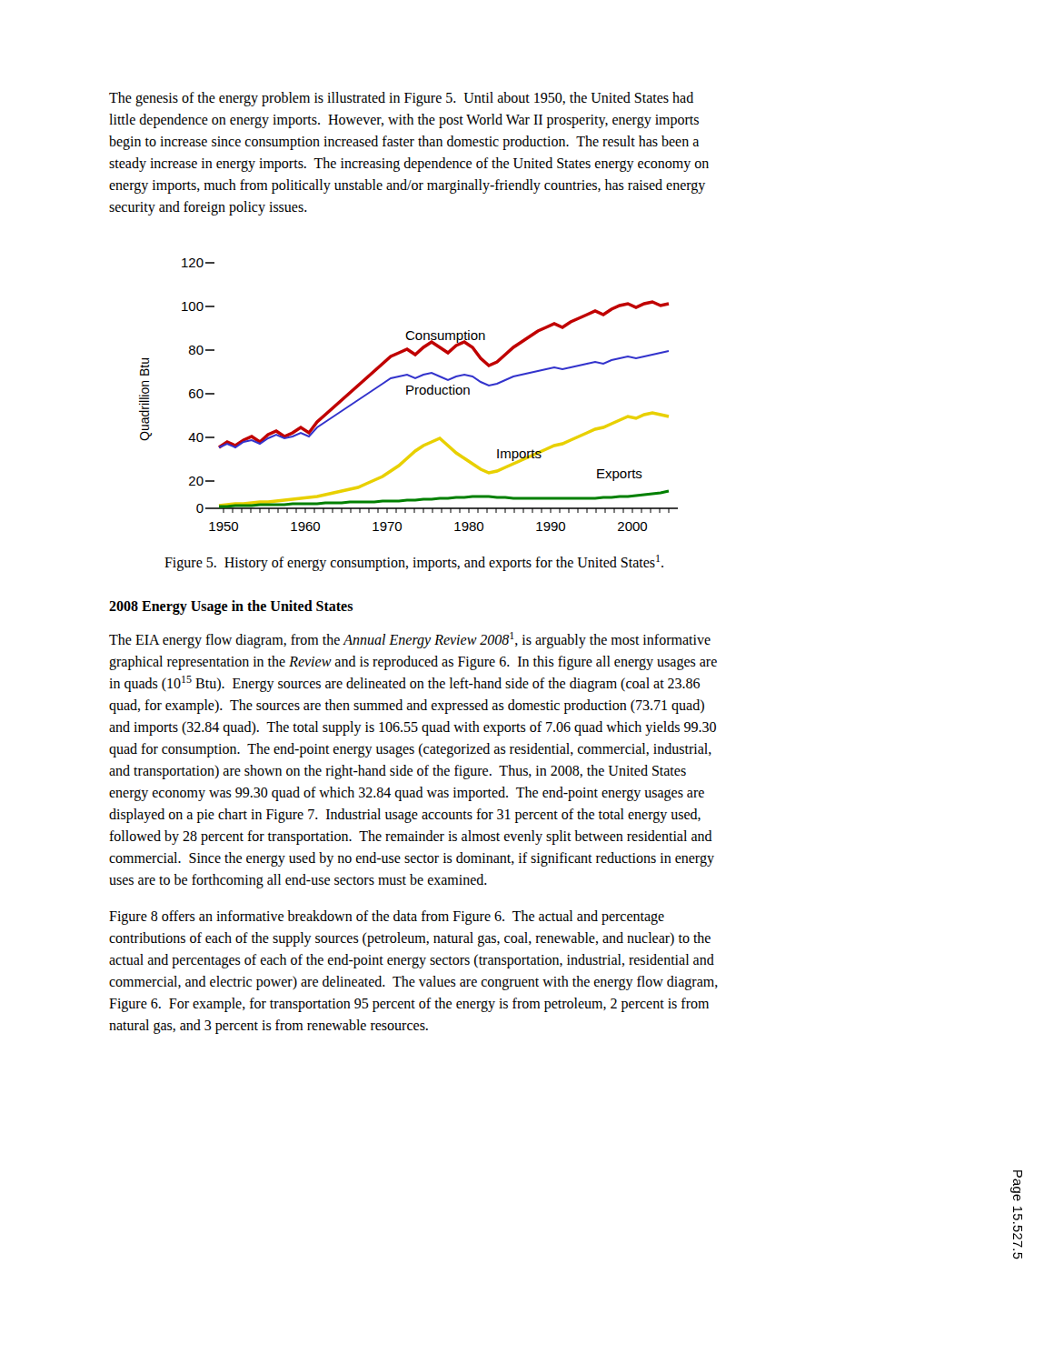The genesis of the energy problem is illustrated in Figure 5. Until about 1950, the United States had little dependence on energy imports. However, with the post World War II prosperity, energy imports begin to increase since consumption increased faster than domestic production. The result has been a steady increase in energy imports. The increasing dependence of the United States energy economy on energy imports, much from politically unstable and/or marginally-friendly countries, has raised energy security and foreign policy issues.
Quadrillion Btu 120 100 80 60 40 20 0 1950 1960 1970 1980 1990 2000 Consumption Production Imports Exports
Figure 5. History of energy consumption, imports, and exports for the United States1.
2008 Energy Usage in the United States
The EIA energy flow diagram, from the Annual Energy Review 20081, is arguably the most informative graphical representation in the Review and is reproduced as Figure 6. In this figure all energy usages are in quads (1015 Btu). Energy sources are delineated on the left-hand side of the diagram (coal at 23.86 quad, for example). The sources are then summed and expressed as domestic production (73.71 quad) and imports (32.84 quad). The total supply is 106.55 quad with exports of 7.06 quad which yields 99.30 quad for consumption. The end-point energy usages (categorized as residential, commercial, industrial, and transportation) are shown on the right-hand side of the figure. Thus, in 2008, the United States energy economy was 99.30 quad of which 32.84 quad was imported. The end-point energy usages are displayed on a pie chart in Figure 7. Industrial usage accounts for 31 percent of the total energy used, followed by 28 percent for transportation. The remainder is almost evenly split between residential and commercial. Since the energy used by no end-use sector is dominant, if significant reductions in energy uses are to be forthcoming all end-use sectors must be examined.
Figure 8 offers an informative breakdown of the data from Figure 6. The actual and percentage contributions of each of the supply sources (petroleum, natural gas, coal, renewable, and nuclear) to the actual and percentages of each of the end-point energy sectors (transportation, industrial, residential and commercial, and electric power) are delineated. The values are congruent with the energy flow diagram, Figure 6. For example, for transportation 95 percent of the energy is from petroleum, 2 percent is from natural gas, and 3 percent is from renewable resources.
Page 15.527.5